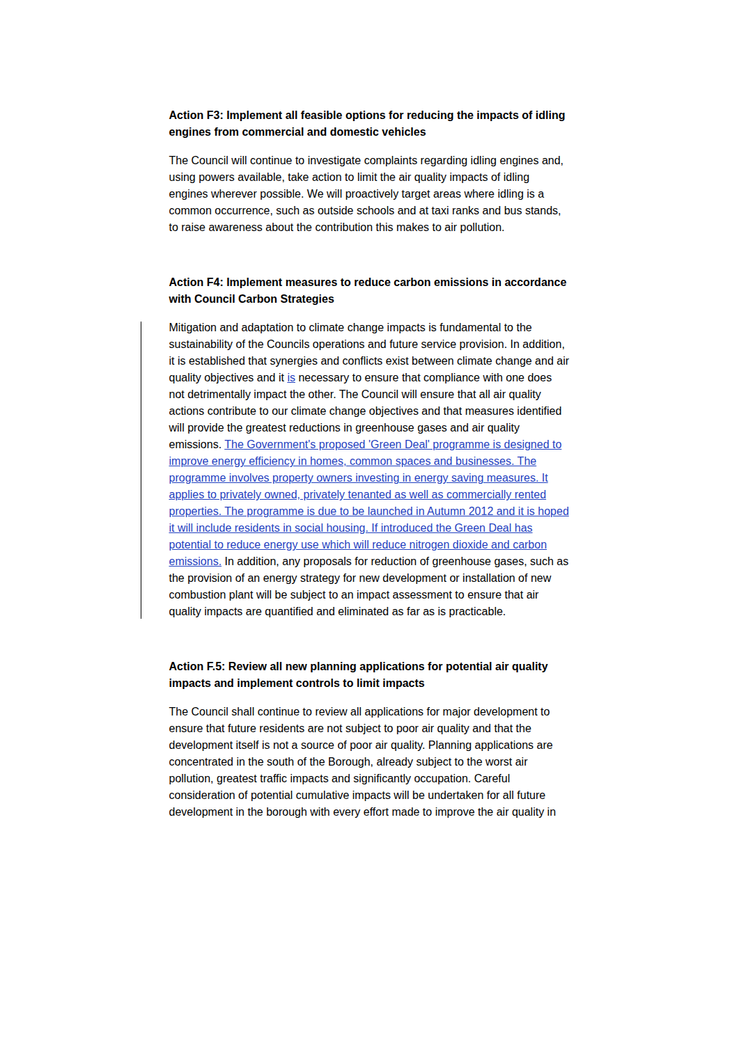Action F3: Implement all feasible options for reducing the impacts of idling engines from commercial and domestic vehicles
The Council will continue to investigate complaints regarding idling engines and, using powers available, take action to limit the air quality impacts of idling engines wherever possible. We will proactively target areas where idling is a common occurrence, such as outside schools and at taxi ranks and bus stands, to raise awareness about the contribution this makes to air pollution.
Action F4: Implement measures to reduce carbon emissions in accordance with Council Carbon Strategies
Mitigation and adaptation to climate change impacts is fundamental to the sustainability of the Councils operations and future service provision. In addition, it is established that synergies and conflicts exist between climate change and air quality objectives and it is necessary to ensure that compliance with one does not detrimentally impact the other. The Council will ensure that all air quality actions contribute to our climate change objectives and that measures identified will provide the greatest reductions in greenhouse gases and air quality emissions. The Government's proposed 'Green Deal' programme is designed to improve energy efficiency in homes, common spaces and businesses. The programme involves property owners investing in energy saving measures. It applies to privately owned, privately tenanted as well as commercially rented properties. The programme is due to be launched in Autumn 2012 and it is hoped it will include residents in social housing. If introduced the Green Deal has potential to reduce energy use which will reduce nitrogen dioxide and carbon emissions. In addition, any proposals for reduction of greenhouse gases, such as the provision of an energy strategy for new development or installation of new combustion plant will be subject to an impact assessment to ensure that air quality impacts are quantified and eliminated as far as is practicable.
Action F.5: Review all new planning applications for potential air quality impacts and implement controls to limit impacts
The Council shall continue to review all applications for major development to ensure that future residents are not subject to poor air quality and that the development itself is not a source of poor air quality. Planning applications are concentrated in the south of the Borough, already subject to the worst air pollution, greatest traffic impacts and significantly occupation. Careful consideration of potential cumulative impacts will be undertaken for all future development in the borough with every effort made to improve the air quality in